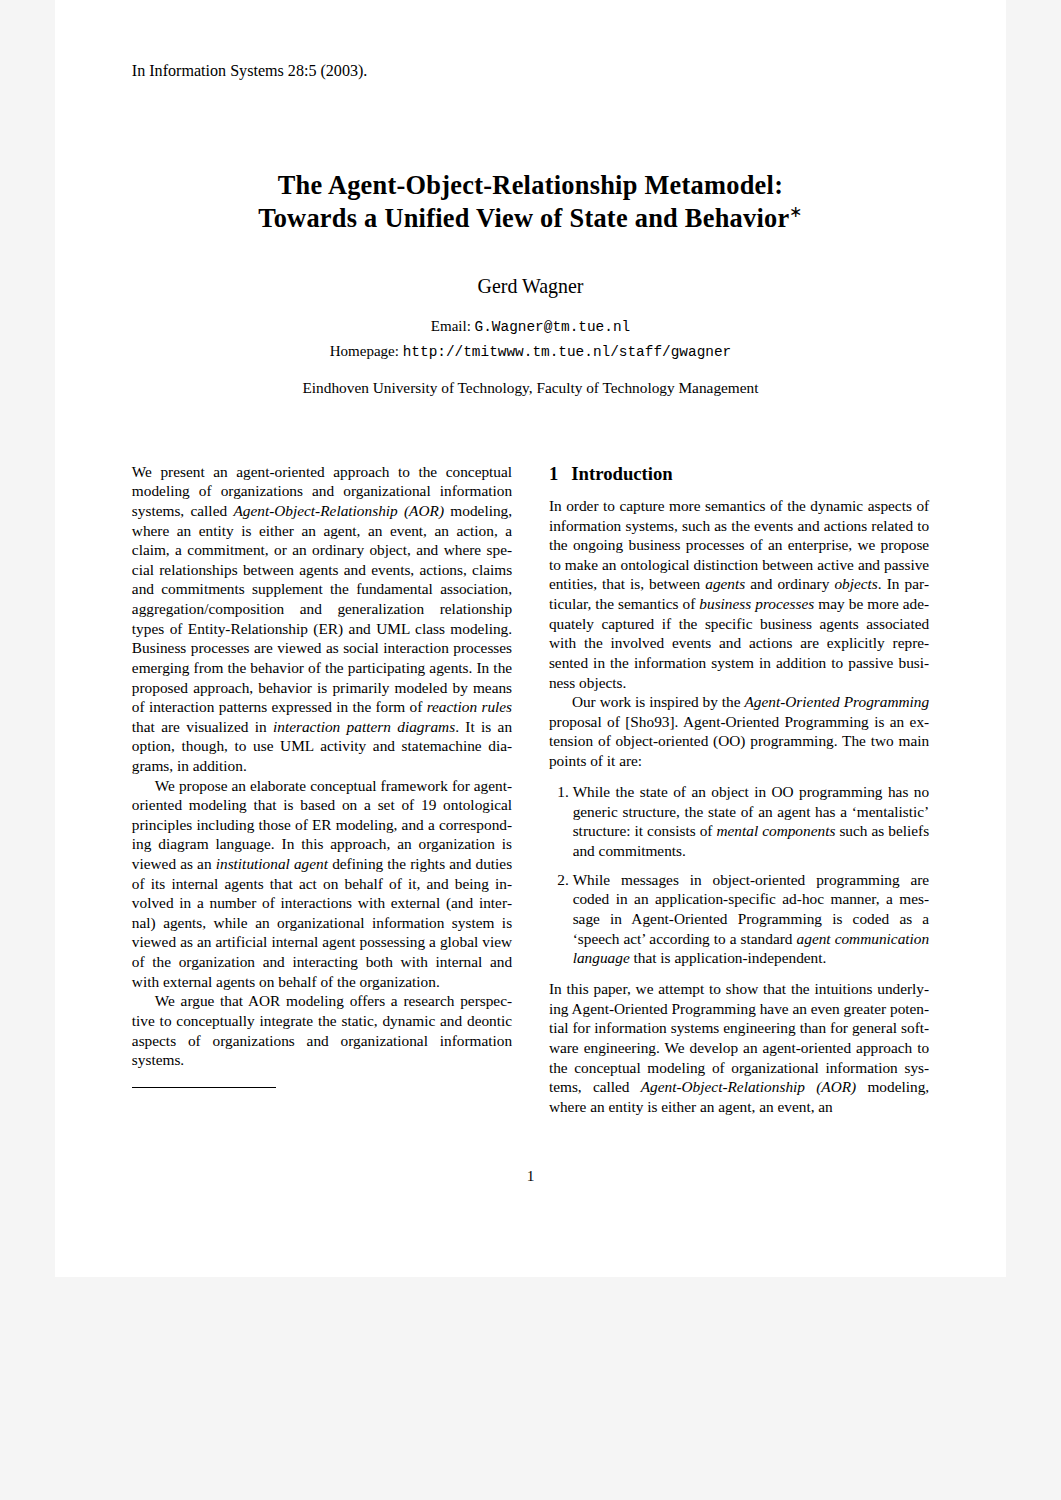In Information Systems 28:5 (2003).
The Agent-Object-Relationship Metamodel:
Towards a Unified View of State and Behavior∗
Gerd Wagner
Email: G.Wagner@tm.tue.nl
Homepage: http://tmitwww.tm.tue.nl/staff/gwagner
Eindhoven University of Technology, Faculty of Technology Management
We present an agent-oriented approach to the conceptual modeling of organizations and organizational information systems, called Agent-Object-Relationship (AOR) modeling, where an entity is either an agent, an event, an action, a claim, a commitment, or an ordinary object, and where special relationships between agents and events, actions, claims and commitments supplement the fundamental association, aggregation/composition and generalization relationship types of Entity-Relationship (ER) and UML class modeling. Business processes are viewed as social interaction processes emerging from the behavior of the participating agents. In the proposed approach, behavior is primarily modeled by means of interaction patterns expressed in the form of reaction rules that are visualized in interaction pattern diagrams. It is an option, though, to use UML activity and statemachine diagrams, in addition.
We propose an elaborate conceptual framework for agent-oriented modeling that is based on a set of 19 ontological principles including those of ER modeling, and a corresponding diagram language. In this approach, an organization is viewed as an institutional agent defining the rights and duties of its internal agents that act on behalf of it, and being involved in a number of interactions with external (and internal) agents, while an organizational information system is viewed as an artificial internal agent possessing a global view of the organization and interacting both with internal and with external agents on behalf of the organization.
We argue that AOR modeling offers a research perspective to conceptually integrate the static, dynamic and deontic aspects of organizations and organizational information systems.
1 Introduction
In order to capture more semantics of the dynamic aspects of information systems, such as the events and actions related to the ongoing business processes of an enterprise, we propose to make an ontological distinction between active and passive entities, that is, between agents and ordinary objects. In particular, the semantics of business processes may be more adequately captured if the specific business agents associated with the involved events and actions are explicitly represented in the information system in addition to passive business objects.
Our work is inspired by the Agent-Oriented Programming proposal of [Sho93]. Agent-Oriented Programming is an extension of object-oriented (OO) programming. The two main points of it are:
While the state of an object in OO programming has no generic structure, the state of an agent has a ‘mentalistic’ structure: it consists of mental components such as beliefs and commitments.
While messages in object-oriented programming are coded in an application-specific ad-hoc manner, a message in Agent-Oriented Programming is coded as a ‘speech act’ according to a standard agent communication language that is application-independent.
In this paper, we attempt to show that the intuitions underlying Agent-Oriented Programming have an even greater potential for information systems engineering than for general software engineering. We develop an agent-oriented approach to the conceptual modeling of organizational information systems, called Agent-Object-Relationship (AOR) modeling, where an entity is either an agent, an event, an
1